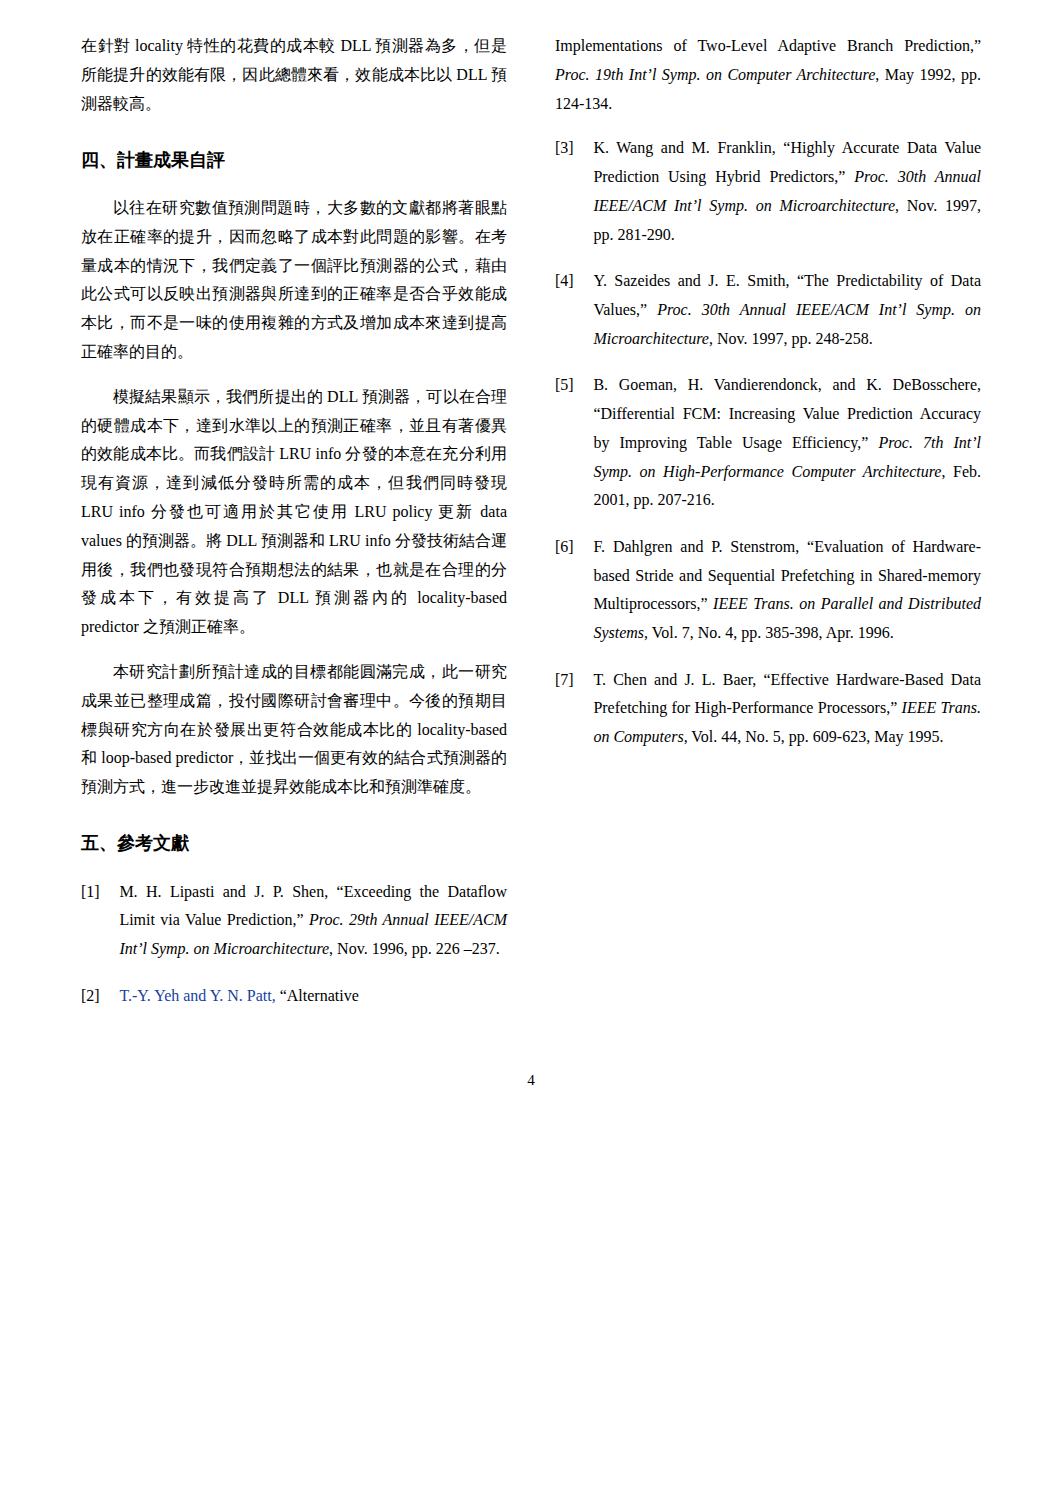在針對 locality 特性的花費的成本較 DLL 預測器為多，但是所能提升的效能有限，因此總體來看，效能成本比以 DLL 預測器較高。
四、計畫成果自評
以往在研究數值預測問題時，大多數的文獻都將著眼點放在正確率的提升，因而忽略了成本對此問題的影響。在考量成本的情況下，我們定義了一個評比預測器的公式，藉由此公式可以反映出預測器與所達到的正確率是否合乎效能成本比，而不是一味的使用複雜的方式及增加成本來達到提高正確率的目的。
模擬結果顯示，我們所提出的 DLL 預測器，可以在合理的硬體成本下，達到水準以上的預測正確率，並且有著優異的效能成本比。而我們設計 LRU info 分發的本意在充分利用現有資源，達到減低分發時所需的成本，但我們同時發現 LRU info 分發也可適用於其它使用 LRU policy 更新 data values 的預測器。將 DLL 預測器和 LRU info 分發技術結合運用後，我們也發現符合預期想法的結果，也就是在合理的分發成本下，有效提高了 DLL 預測器內的 locality-based predictor 之預測正確率。
本研究計劃所預計達成的目標都能圓滿完成，此一研究成果並已整理成篇，投付國際研討會審理中。今後的預期目標與研究方向在於發展出更符合效能成本比的 locality-based 和 loop-based predictor，並找出一個更有效的結合式預測器的預測方式，進一步改進並提昇效能成本比和預測準確度。
五、參考文獻
[1] M. H. Lipasti and J. P. Shen, “Exceeding the Dataflow Limit via Value Prediction,” Proc. 29th Annual IEEE/ACM Int’l Symp. on Microarchitecture, Nov. 1996, pp. 226 –237.
[2] T.-Y. Yeh and Y. N. Patt, “Alternative
Implementations of Two-Level Adaptive Branch Prediction,” Proc. 19th Int’l Symp. on Computer Architecture, May 1992, pp. 124-134.
[3] K. Wang and M. Franklin, “Highly Accurate Data Value Prediction Using Hybrid Predictors,” Proc. 30th Annual IEEE/ACM Int’l Symp. on Microarchitecture, Nov. 1997, pp. 281-290.
[4] Y. Sazeides and J. E. Smith, “The Predictability of Data Values,” Proc. 30th Annual IEEE/ACM Int’l Symp. on Microarchitecture, Nov. 1997, pp. 248-258.
[5] B. Goeman, H. Vandierendonck, and K. DeBosschere, “Differential FCM: Increasing Value Prediction Accuracy by Improving Table Usage Efficiency,” Proc. 7th Int’l Symp. on High-Performance Computer Architecture, Feb. 2001, pp. 207-216.
[6] F. Dahlgren and P. Stenstrom, “Evaluation of Hardware-based Stride and Sequential Prefetching in Shared-memory Multiprocessors,” IEEE Trans. on Parallel and Distributed Systems, Vol. 7, No. 4, pp. 385-398, Apr. 1996.
[7] T. Chen and J. L. Baer, “Effective Hardware-Based Data Prefetching for High-Performance Processors,” IEEE Trans. on Computers, Vol. 44, No. 5, pp. 609-623, May 1995.
4